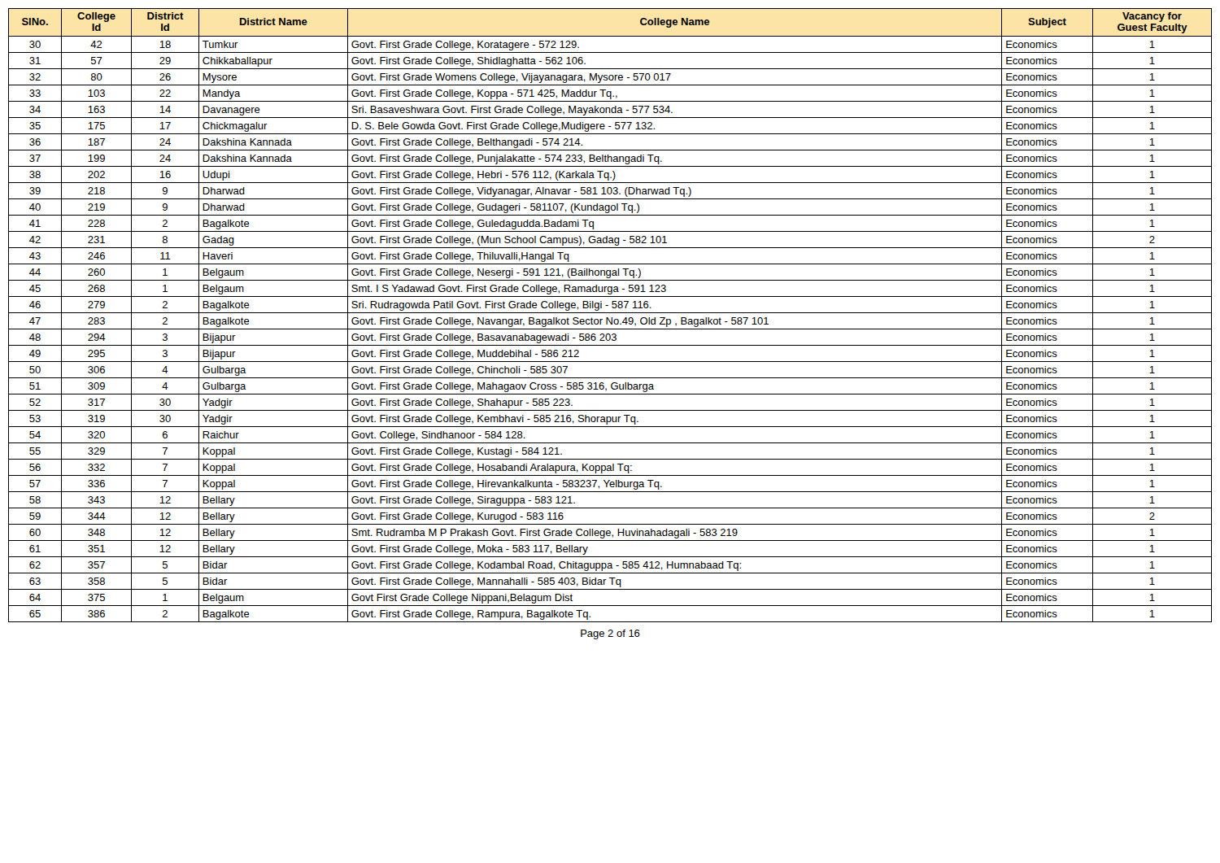| SlNo. | College Id | District Id | District Name | College Name | Subject | Vacancy for Guest Faculty |
| --- | --- | --- | --- | --- | --- | --- |
| 30 | 42 | 18 | Tumkur | Govt. First Grade College, Koratagere - 572 129. | Economics | 1 |
| 31 | 57 | 29 | Chikkaballapur | Govt. First Grade College, Shidlaghatta - 562 106. | Economics | 1 |
| 32 | 80 | 26 | Mysore | Govt. First Grade Womens College, Vijayanagara, Mysore - 570 017 | Economics | 1 |
| 33 | 103 | 22 | Mandya | Govt. First Grade College, Koppa - 571 425, Maddur Tq., | Economics | 1 |
| 34 | 163 | 14 | Davanagere | Sri. Basaveshwara Govt. First Grade College, Mayakonda - 577 534. | Economics | 1 |
| 35 | 175 | 17 | Chickmagalur | D. S. Bele Gowda Govt. First Grade College,Mudigere - 577 132. | Economics | 1 |
| 36 | 187 | 24 | Dakshina Kannada | Govt. First Grade College, Belthangadi - 574 214. | Economics | 1 |
| 37 | 199 | 24 | Dakshina Kannada | Govt. First Grade College, Punjalakatte - 574 233, Belthangadi Tq. | Economics | 1 |
| 38 | 202 | 16 | Udupi | Govt. First Grade College, Hebri - 576 112, (Karkala Tq.) | Economics | 1 |
| 39 | 218 | 9 | Dharwad | Govt. First Grade College, Vidyanagar, Alnavar - 581 103. (Dharwad Tq.) | Economics | 1 |
| 40 | 219 | 9 | Dharwad | Govt. First Grade College, Gudageri - 581107, (Kundagol Tq.) | Economics | 1 |
| 41 | 228 | 2 | Bagalkote | Govt. First Grade College, Guledagudda.Badami Tq | Economics | 1 |
| 42 | 231 | 8 | Gadag | Govt. First Grade College, (Mun School Campus), Gadag - 582 101 | Economics | 2 |
| 43 | 246 | 11 | Haveri | Govt. First Grade College, Thiluvalli,Hangal Tq | Economics | 1 |
| 44 | 260 | 1 | Belgaum | Govt. First Grade College, Nesergi - 591 121, (Bailhongal Tq.) | Economics | 1 |
| 45 | 268 | 1 | Belgaum | Smt. I S Yadawad Govt. First Grade College, Ramadurga - 591 123 | Economics | 1 |
| 46 | 279 | 2 | Bagalkote | Sri. Rudragowda Patil Govt. First Grade College, Bilgi - 587 116. | Economics | 1 |
| 47 | 283 | 2 | Bagalkote | Govt. First Grade College, Navangar, Bagalkot Sector No.49, Old Zp , Bagalkot - 587 101 | Economics | 1 |
| 48 | 294 | 3 | Bijapur | Govt. First Grade College, Basavanabagewadi - 586 203 | Economics | 1 |
| 49 | 295 | 3 | Bijapur | Govt. First Grade College, Muddebihal - 586 212 | Economics | 1 |
| 50 | 306 | 4 | Gulbarga | Govt. First Grade College, Chincholi - 585 307 | Economics | 1 |
| 51 | 309 | 4 | Gulbarga | Govt. First Grade College, Mahagaov Cross - 585 316, Gulbarga | Economics | 1 |
| 52 | 317 | 30 | Yadgir | Govt. First Grade College, Shahapur - 585 223. | Economics | 1 |
| 53 | 319 | 30 | Yadgir | Govt. First Grade College, Kembhavi - 585 216, Shorapur Tq. | Economics | 1 |
| 54 | 320 | 6 | Raichur | Govt. College, Sindhanoor - 584 128. | Economics | 1 |
| 55 | 329 | 7 | Koppal | Govt. First Grade College, Kustagi - 584 121. | Economics | 1 |
| 56 | 332 | 7 | Koppal | Govt. First Grade College, Hosabandi Aralapura, Koppal Tq: | Economics | 1 |
| 57 | 336 | 7 | Koppal | Govt. First Grade College, Hirevankalkunta - 583237, Yelburga Tq. | Economics | 1 |
| 58 | 343 | 12 | Bellary | Govt. First Grade College, Siraguppa - 583 121. | Economics | 1 |
| 59 | 344 | 12 | Bellary | Govt. First Grade College, Kurugod - 583 116 | Economics | 2 |
| 60 | 348 | 12 | Bellary | Smt. Rudramba M P Prakash Govt. First Grade College, Huvinahadagali - 583 219 | Economics | 1 |
| 61 | 351 | 12 | Bellary | Govt. First Grade College, Moka - 583 117, Bellary | Economics | 1 |
| 62 | 357 | 5 | Bidar | Govt. First Grade College, Kodambal Road, Chitaguppa - 585 412, Humnabaad Tq: | Economics | 1 |
| 63 | 358 | 5 | Bidar | Govt. First Grade College, Mannahalli - 585 403, Bidar Tq | Economics | 1 |
| 64 | 375 | 1 | Belgaum | Govt First Grade College Nippani,Belagum Dist | Economics | 1 |
| 65 | 386 | 2 | Bagalkote | Govt. First Grade College, Rampura, Bagalkote Tq. | Economics | 1 |
Page 2 of 16